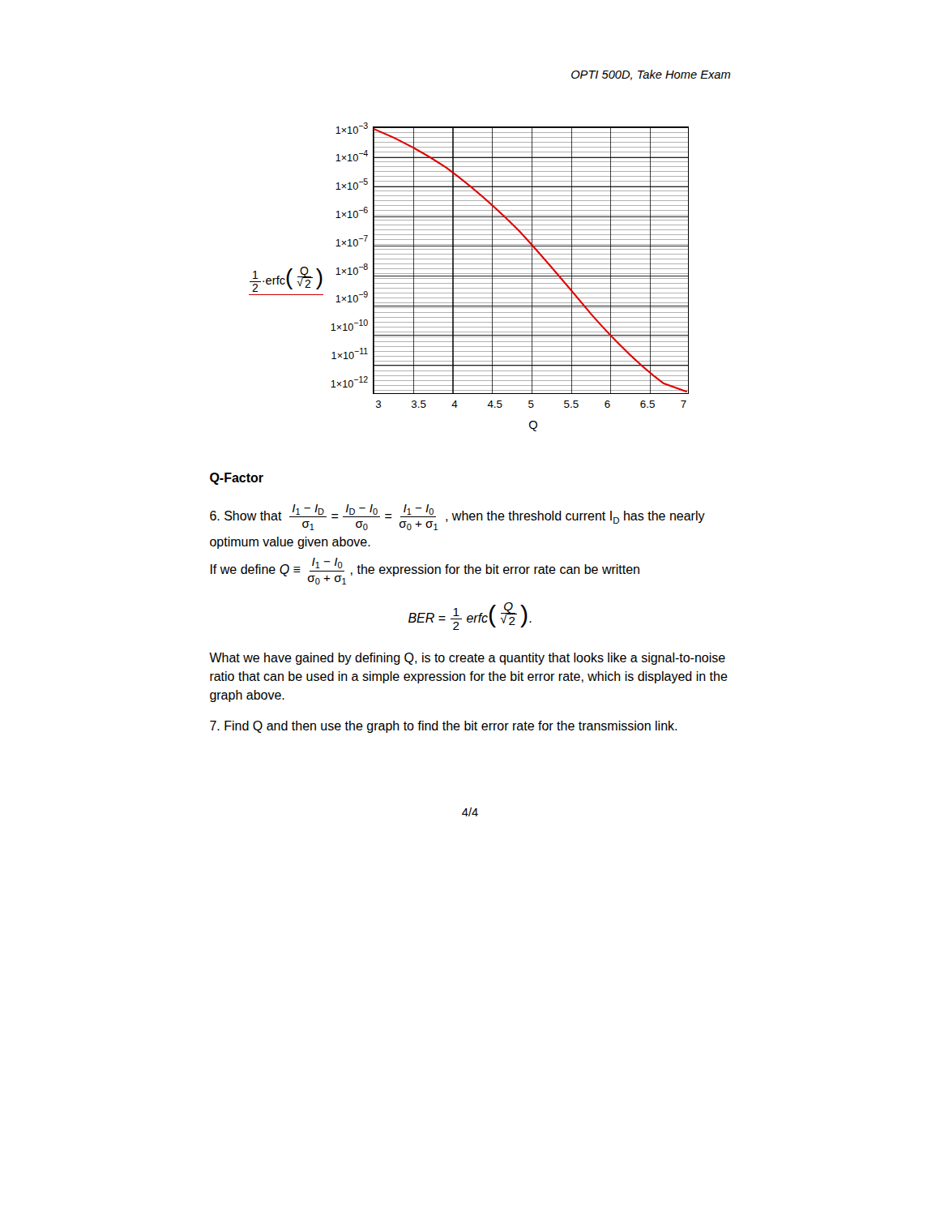OPTI 500D, Take Home Exam
12·erfc(Q 2)
1×10−3 1×10−4 1×10−5 1×10−6 1×10−7 1×10−8 1×10−9 1×10−10 1×10−11 1×10−12
33.544.555.566.57
Q
Q-Factor
6. Show that I 1 − ID σ1 = ID − I 0 σ0 = I 1 − I 0 σ0 + σ1 , when the threshold current ID has the nearly optimum value given above.
If we define Q ≡ I 1 − I 0 σ0 + σ1, the expression for the bit error rate can be written
BER = 12 erfc(Q 2).
What we have gained by defining Q, is to create a quantity that looks like a signal-to-noise ratio that can be used in a simple expression for the bit error rate, which is displayed in the graph above.
7. Find Q and then use the graph to find the bit error rate for the transmission link.
4/4